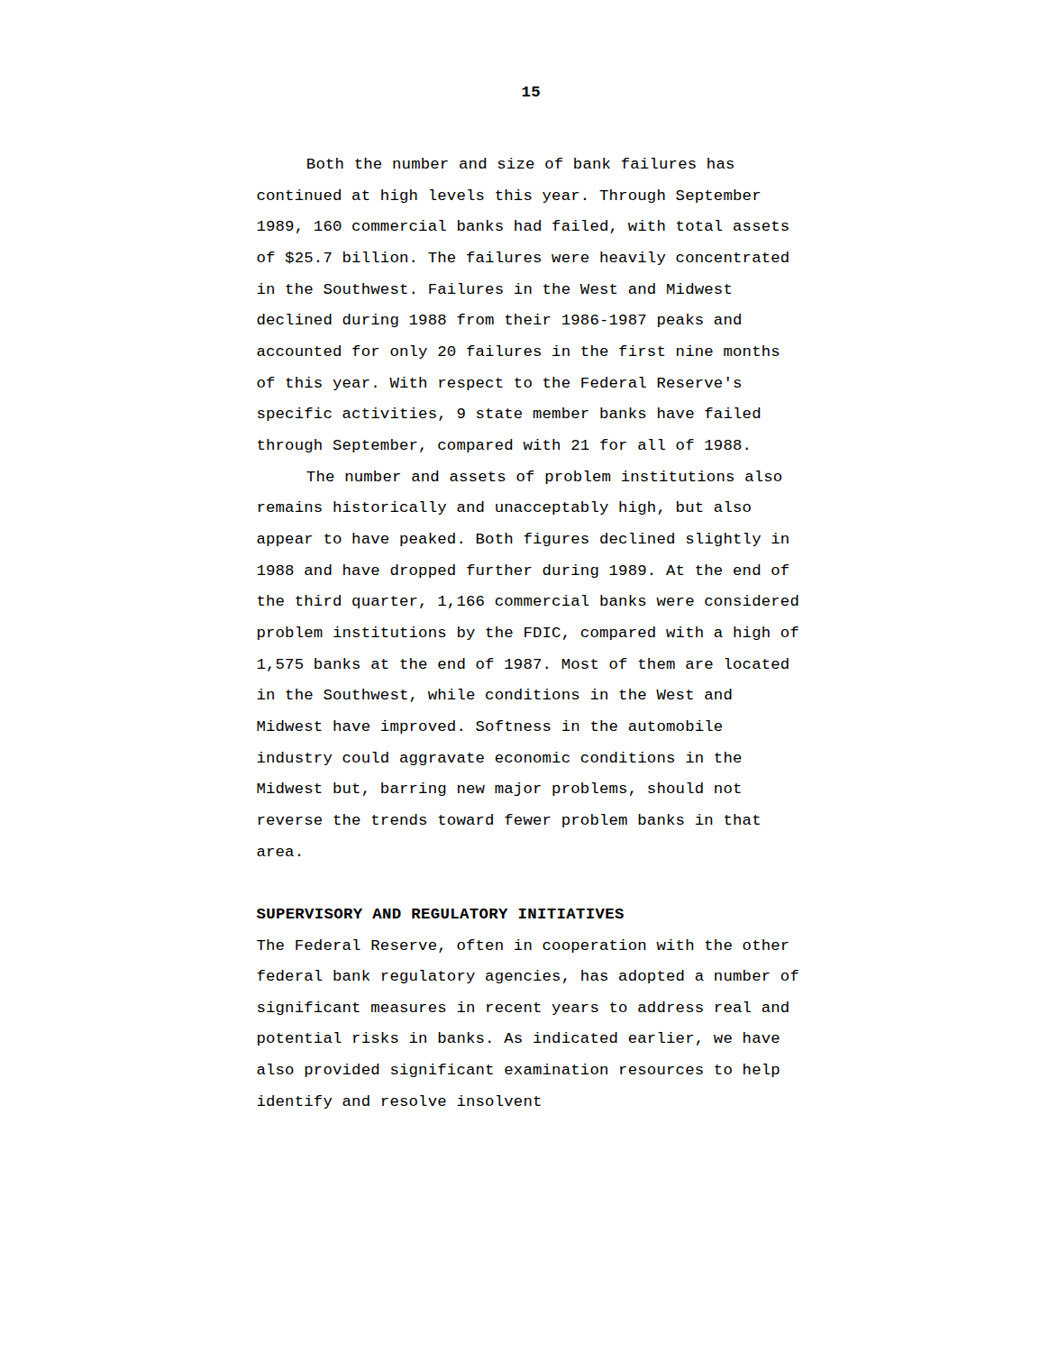15
Both the number and size of bank failures has continued at high levels this year. Through September 1989, 160 commercial banks had failed, with total assets of $25.7 billion. The failures were heavily concentrated in the Southwest. Failures in the West and Midwest declined during 1988 from their 1986-1987 peaks and accounted for only 20 failures in the first nine months of this year. With respect to the Federal Reserve's specific activities, 9 state member banks have failed through September, compared with 21 for all of 1988.
The number and assets of problem institutions also remains historically and unacceptably high, but also appear to have peaked. Both figures declined slightly in 1988 and have dropped further during 1989. At the end of the third quarter, 1,166 commercial banks were considered problem institutions by the FDIC, compared with a high of 1,575 banks at the end of 1987. Most of them are located in the Southwest, while conditions in the West and Midwest have improved. Softness in the automobile industry could aggravate economic conditions in the Midwest but, barring new major problems, should not reverse the trends toward fewer problem banks in that area.
SUPERVISORY AND REGULATORY INITIATIVES
The Federal Reserve, often in cooperation with the other federal bank regulatory agencies, has adopted a number of significant measures in recent years to address real and potential risks in banks. As indicated earlier, we have also provided significant examination resources to help identify and resolve insolvent